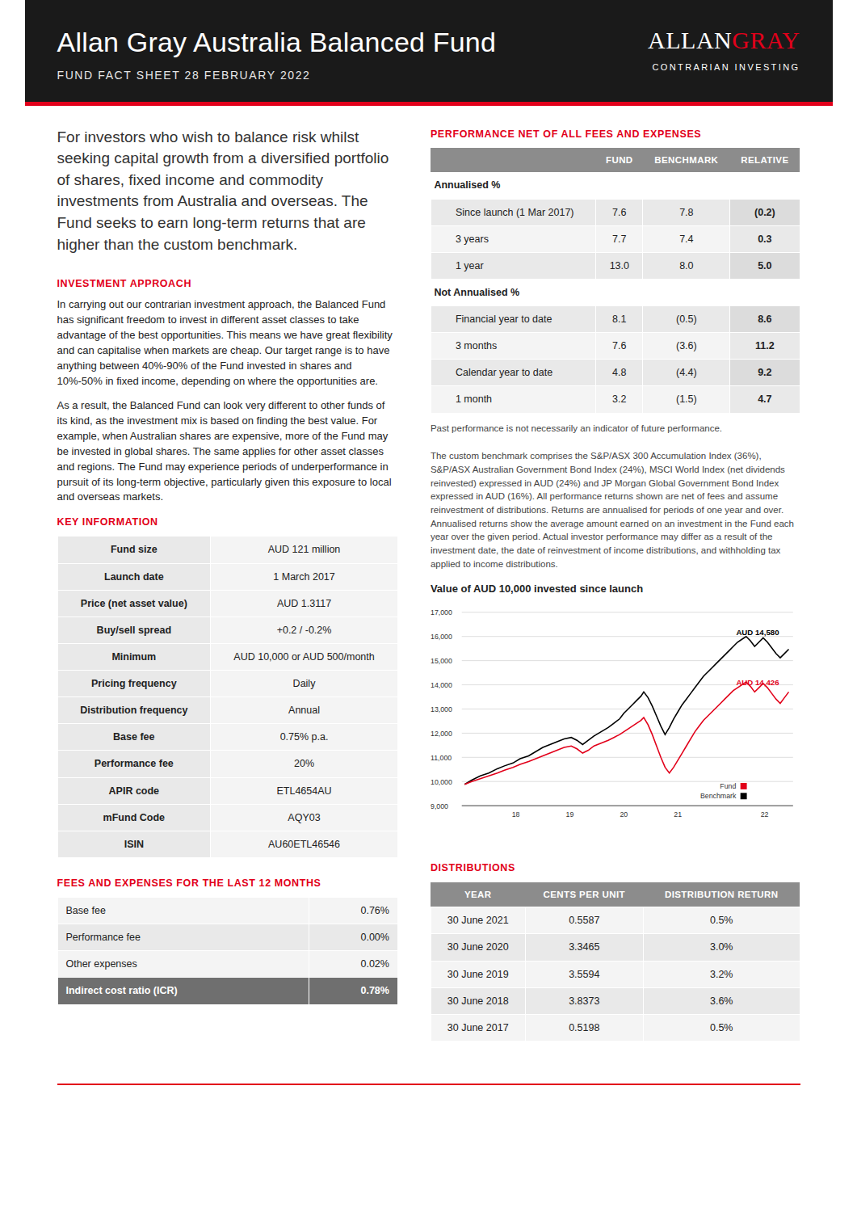Allan Gray Australia Balanced Fund
FUND FACT SHEET 28 FEBRUARY 2022
ALLAN GRAY
CONTRARIAN INVESTING
For investors who wish to balance risk whilst seeking capital growth from a diversified portfolio of shares, fixed income and commodity investments from Australia and overseas. The Fund seeks to earn long-term returns that are higher than the custom benchmark.
Investment approach
In carrying out our contrarian investment approach, the Balanced Fund has significant freedom to invest in different asset classes to take advantage of the best opportunities. This means we have great flexibility and can capitalise when markets are cheap. Our target range is to have anything between 40%-90% of the Fund invested in shares and 10%-50% in fixed income, depending on where the opportunities are.
As a result, the Balanced Fund can look very different to other funds of its kind, as the investment mix is based on finding the best value. For example, when Australian shares are expensive, more of the Fund may be invested in global shares. The same applies for other asset classes and regions. The Fund may experience periods of underperformance in pursuit of its long-term objective, particularly given this exposure to local and overseas markets.
Key information
| Fund size | AUD 121 million |
| Launch date | 1 March 2017 |
| Price (net asset value) | AUD 1.3117 |
| Buy/sell spread | +0.2 / -0.2% |
| Minimum | AUD 10,000 or AUD 500/month |
| Pricing frequency | Daily |
| Distribution frequency | Annual |
| Base fee | 0.75% p.a. |
| Performance fee | 20% |
| APIR code | ETL4654AU |
| mFund Code | AQY03 |
| ISIN | AU60ETL46546 |
Fees and expenses for the last 12 months
| Base fee | 0.76% |
| Performance fee | 0.00% |
| Other expenses | 0.02% |
| Indirect cost ratio (ICR) | 0.78% |
Performance net of all fees and expenses
| | Fund | Benchmark | Relative |
| --- | --- | --- | --- |
| Annualised % |
| Since launch (1 Mar 2017) | 7.6 | 7.8 | (0.2) |
| 3 years | 7.7 | 7.4 | 0.3 |
| 1 year | 13.0 | 8.0 | 5.0 |
| Not Annualised % |
| Financial year to date | 8.1 | (0.5) | 8.6 |
| 3 months | 7.6 | (3.6) | 11.2 |
| Calendar year to date | 4.8 | (4.4) | 9.2 |
| 1 month | 3.2 | (1.5) | 4.7 |
Past performance is not necessarily an indicator of future performance.
The custom benchmark comprises the S&P/ASX 300 Accumulation Index (36%), S&P/ASX Australian Government Bond Index (24%), MSCI World Index (net dividends reinvested) expressed in AUD (24%) and JP Morgan Global Government Bond Index expressed in AUD (16%). All performance returns shown are net of fees and assume reinvestment of distributions. Returns are annualised for periods of one year and over. Annualised returns show the average amount earned on an investment in the Fund each year over the given period. Actual investor performance may differ as a result of the investment date, the date of reinvestment of income distributions, and withholding tax applied to income distributions.
Value of AUD 10,000 invested since launch
17,000 16,000 15,000 14,000 13,000 12,000 11,000 10,000 9,000 18 19 20 21 22 AUD 14,580 AUD 14,426 Fund Benchmark
Distributions
| Year | Cents per unit | Distribution return |
| --- | --- | --- |
| 30 June 2021 | 0.5587 | 0.5% |
| 30 June 2020 | 3.3465 | 3.0% |
| 30 June 2019 | 3.5594 | 3.2% |
| 30 June 2018 | 3.8373 | 3.6% |
| 30 June 2017 | 0.5198 | 0.5% |